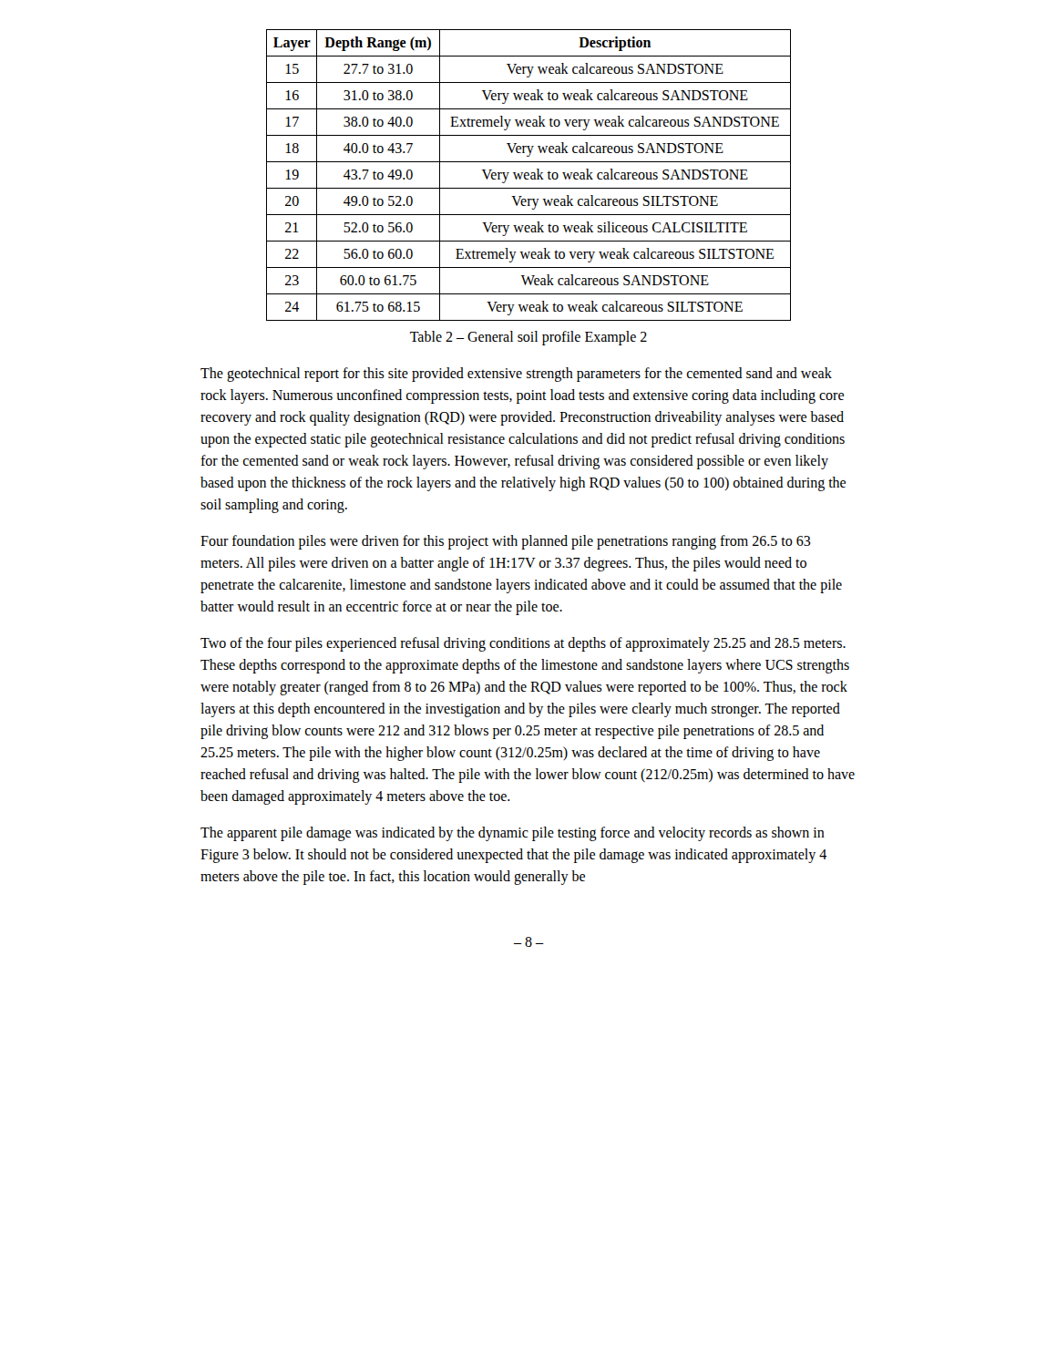Table 2 – General soil profile Example 2
| Layer | Depth Range (m) | Description |
| --- | --- | --- |
| 15 | 27.7 to 31.0 | Very weak calcareous SANDSTONE |
| 16 | 31.0 to 38.0 | Very weak to weak calcareous SANDSTONE |
| 17 | 38.0 to 40.0 | Extremely weak to very weak calcareous SANDSTONE |
| 18 | 40.0 to 43.7 | Very weak calcareous SANDSTONE |
| 19 | 43.7 to 49.0 | Very weak to weak calcareous SANDSTONE |
| 20 | 49.0 to 52.0 | Very weak calcareous SILTSTONE |
| 21 | 52.0 to 56.0 | Very weak to weak siliceous CALCISILTITE |
| 22 | 56.0 to 60.0 | Extremely weak to very weak calcareous SILTSTONE |
| 23 | 60.0 to 61.75 | Weak calcareous SANDSTONE |
| 24 | 61.75 to 68.15 | Very weak to weak calcareous SILTSTONE |
The geotechnical report for this site provided extensive strength parameters for the cemented sand and weak rock layers. Numerous unconfined compression tests, point load tests and extensive coring data including core recovery and rock quality designation (RQD) were provided. Preconstruction driveability analyses were based upon the expected static pile geotechnical resistance calculations and did not predict refusal driving conditions for the cemented sand or weak rock layers. However, refusal driving was considered possible or even likely based upon the thickness of the rock layers and the relatively high RQD values (50 to 100) obtained during the soil sampling and coring.
Four foundation piles were driven for this project with planned pile penetrations ranging from 26.5 to 63 meters. All piles were driven on a batter angle of 1H:17V or 3.37 degrees. Thus, the piles would need to penetrate the calcarenite, limestone and sandstone layers indicated above and it could be assumed that the pile batter would result in an eccentric force at or near the pile toe.
Two of the four piles experienced refusal driving conditions at depths of approximately 25.25 and 28.5 meters. These depths correspond to the approximate depths of the limestone and sandstone layers where UCS strengths were notably greater (ranged from 8 to 26 MPa) and the RQD values were reported to be 100%. Thus, the rock layers at this depth encountered in the investigation and by the piles were clearly much stronger. The reported pile driving blow counts were 212 and 312 blows per 0.25 meter at respective pile penetrations of 28.5 and 25.25 meters. The pile with the higher blow count (312/0.25m) was declared at the time of driving to have reached refusal and driving was halted. The pile with the lower blow count (212/0.25m) was determined to have been damaged approximately 4 meters above the toe.
The apparent pile damage was indicated by the dynamic pile testing force and velocity records as shown in Figure 3 below. It should not be considered unexpected that the pile damage was indicated approximately 4 meters above the pile toe. In fact, this location would generally be
– 8 –